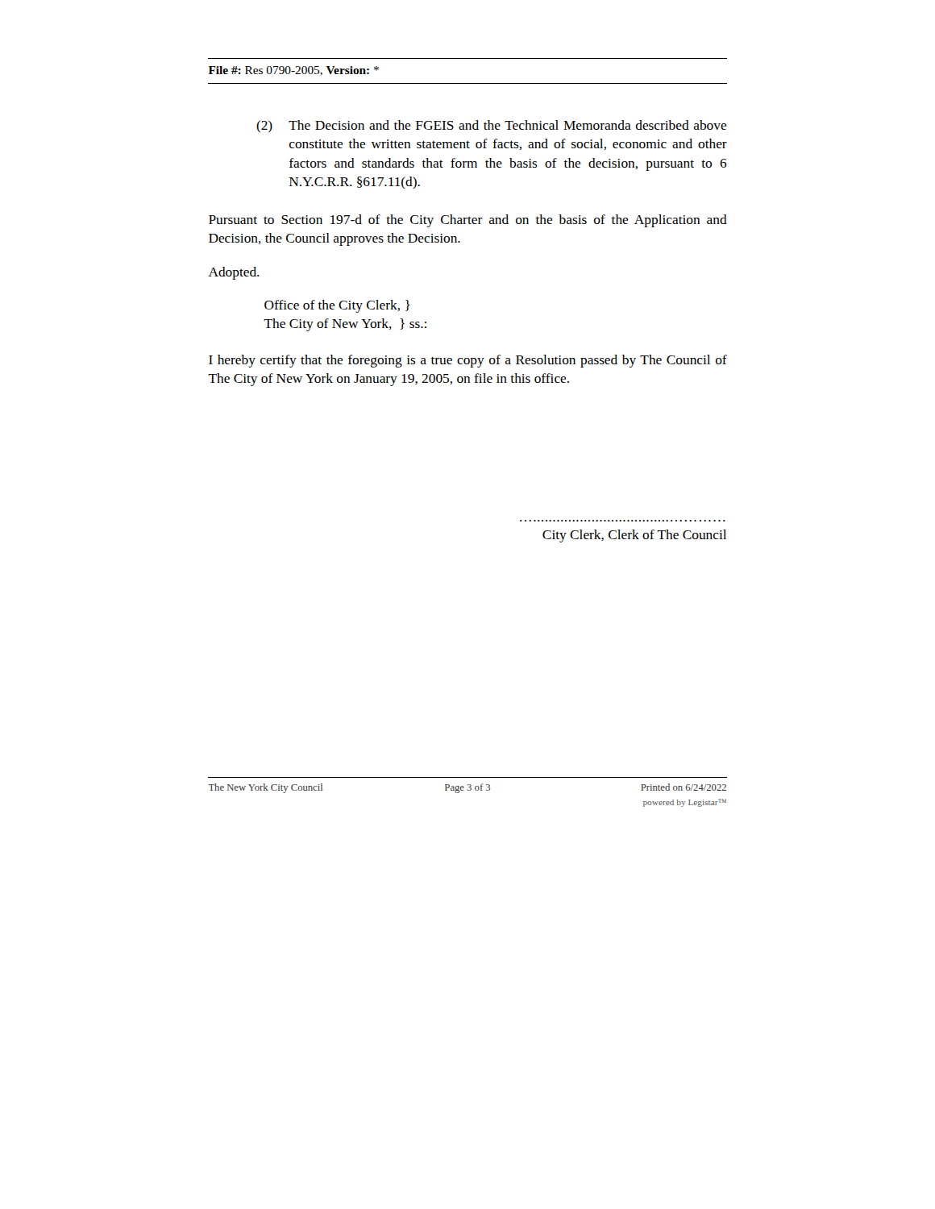File #: Res 0790-2005, Version: *
(2) The Decision and the FGEIS and the Technical Memoranda described above constitute the written statement of facts, and of social, economic and other factors and standards that form the basis of the decision, pursuant to 6 N.Y.C.R.R. §617.11(d).
Pursuant to Section 197-d of the City Charter and on the basis of the Application and Decision, the Council approves the Decision.
Adopted.
Office of the City Clerk, }
The City of New York, } ss.:
I hereby certify that the foregoing is a true copy of a Resolution passed by The Council of The City of New York on January 19, 2005, on file in this office.
…...................................…………
City Clerk, Clerk of The Council
The New York City Council
Page 3 of 3
Printed on 6/24/2022 powered by Legistar™